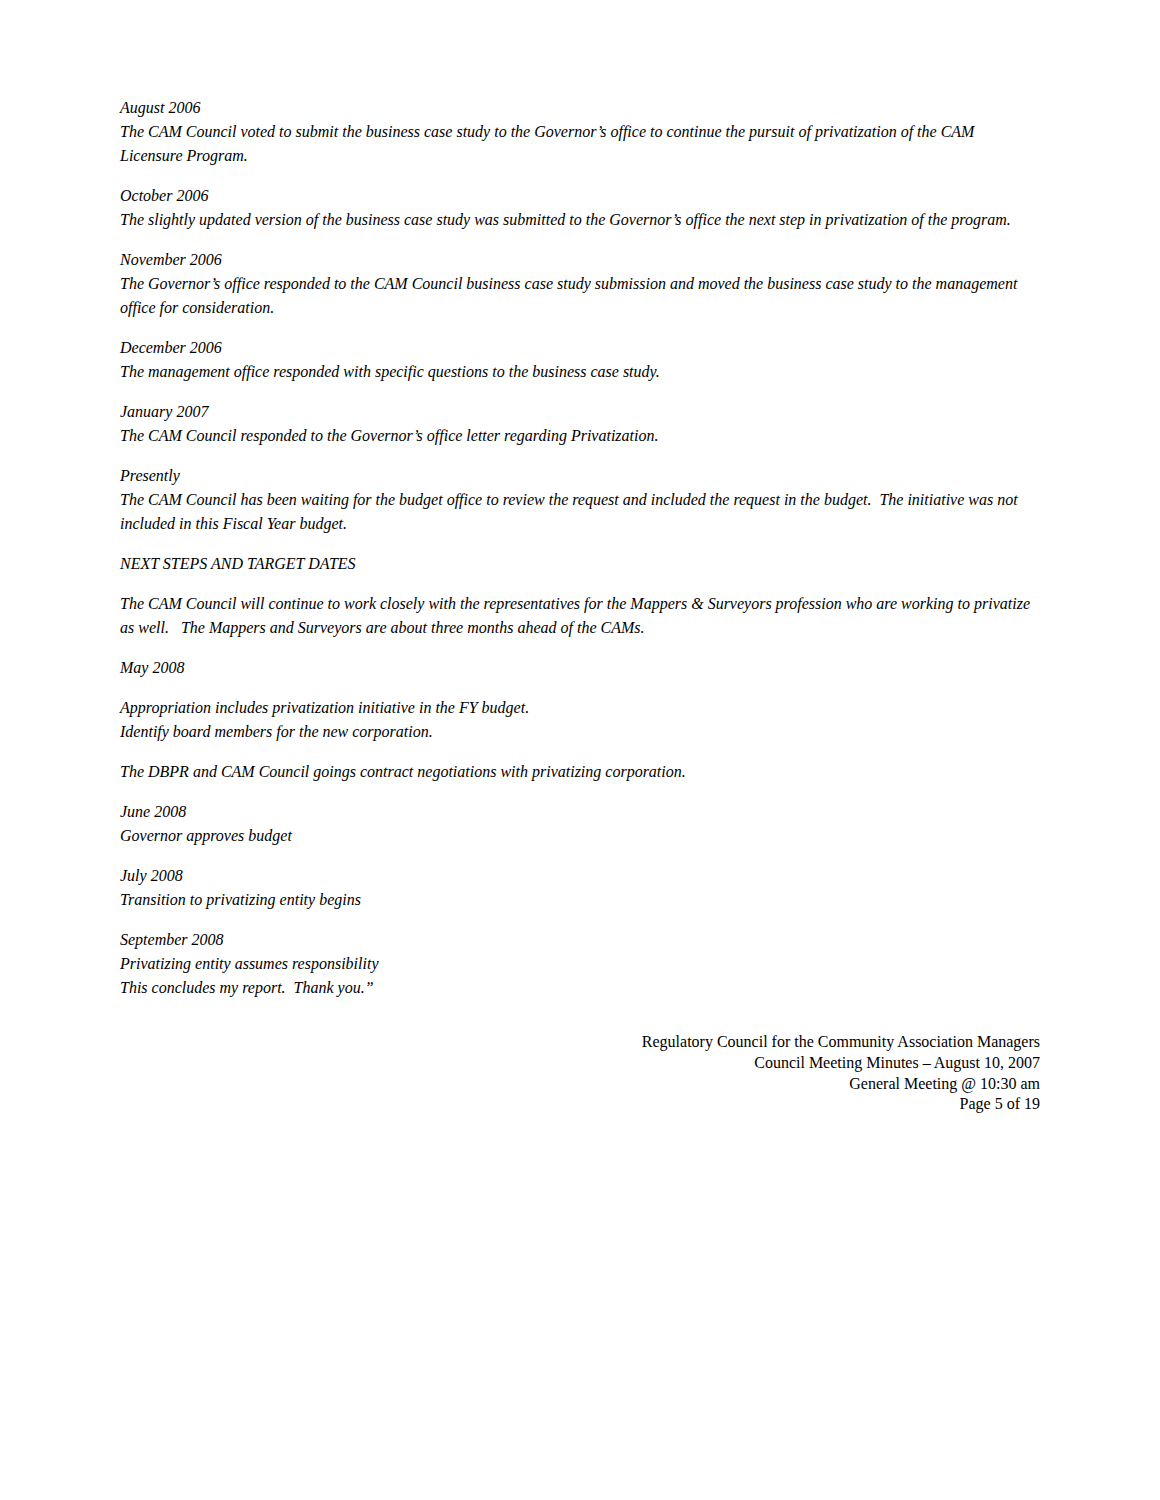August 2006
The CAM Council voted to submit the business case study to the Governor’s office to continue the pursuit of privatization of the CAM Licensure Program.
October 2006
The slightly updated version of the business case study was submitted to the Governor’s office the next step in privatization of the program.
November 2006
The Governor’s office responded to the CAM Council business case study submission and moved the business case study to the management office for consideration.
December 2006
The management office responded with specific questions to the business case study.
January 2007
The CAM Council responded to the Governor’s office letter regarding Privatization.
Presently
The CAM Council has been waiting for the budget office to review the request and included the request in the budget. The initiative was not included in this Fiscal Year budget.
NEXT STEPS AND TARGET DATES
The CAM Council will continue to work closely with the representatives for the Mappers & Surveyors profession who are working to privatize as well. The Mappers and Surveyors are about three months ahead of the CAMs.
May 2008
Appropriation includes privatization initiative in the FY budget.
Identify board members for the new corporation.
The DBPR and CAM Council goings contract negotiations with privatizing corporation.
June 2008
Governor approves budget
July 2008
Transition to privatizing entity begins
September 2008
Privatizing entity assumes responsibility
This concludes my report. Thank you.”
Regulatory Council for the Community Association Managers
Council Meeting Minutes – August 10, 2007
General Meeting @ 10:30 am
Page 5 of 19